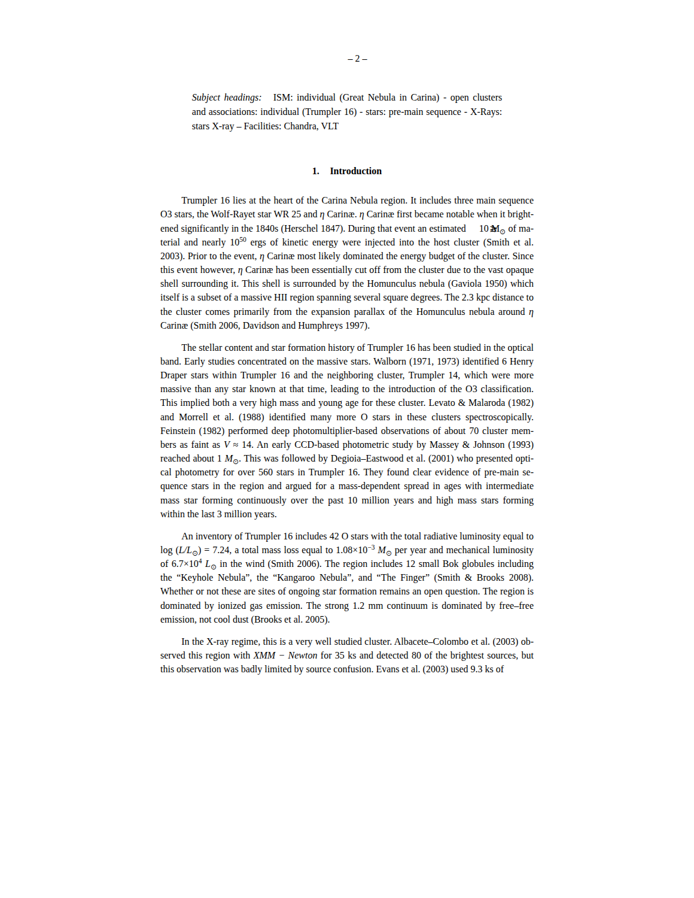– 2 –
Subject headings: ISM: individual (Great Nebula in Carina) - open clusters and associations: individual (Trumpler 16) - stars: pre-main sequence - X-Rays: stars X-ray – Facilities: Chandra, VLT
1. Introduction
Trumpler 16 lies at the heart of the Carina Nebula region. It includes three main sequence O3 stars, the Wolf-Rayet star WR 25 and η Carinæ. η Carinæ first became notable when it brightened significantly in the 1840s (Herschel 1847). During that event an estimated ≳ 10 M⊙ of material and nearly 1050 ergs of kinetic energy were injected into the host cluster (Smith et al. 2003). Prior to the event, η Carinæ most likely dominated the energy budget of the cluster. Since this event however, η Carinæ has been essentially cut off from the cluster due to the vast opaque shell surrounding it. This shell is surrounded by the Homunculus nebula (Gaviola 1950) which itself is a subset of a massive HII region spanning several square degrees. The 2.3 kpc distance to the cluster comes primarily from the expansion parallax of the Homunculus nebula around η Carinæ (Smith 2006, Davidson and Humphreys 1997).
The stellar content and star formation history of Trumpler 16 has been studied in the optical band. Early studies concentrated on the massive stars. Walborn (1971, 1973) identified 6 Henry Draper stars within Trumpler 16 and the neighboring cluster, Trumpler 14, which were more massive than any star known at that time, leading to the introduction of the O3 classification. This implied both a very high mass and young age for these cluster. Levato & Malaroda (1982) and Morrell et al. (1988) identified many more O stars in these clusters spectroscopically. Feinstein (1982) performed deep photomultiplier-based observations of about 70 cluster members as faint as V ≈ 14. An early CCD-based photometric study by Massey & Johnson (1993) reached about 1 M⊙. This was followed by Degioia–Eastwood et al. (2001) who presented optical photometry for over 560 stars in Trumpler 16. They found clear evidence of pre-main sequence stars in the region and argued for a mass-dependent spread in ages with intermediate mass star forming continuously over the past 10 million years and high mass stars forming within the last 3 million years.
An inventory of Trumpler 16 includes 42 O stars with the total radiative luminosity equal to log (L/L⊙) = 7.24, a total mass loss equal to 1.08×10−3 M⊙ per year and mechanical luminosity of 6.7×104 L⊙ in the wind (Smith 2006). The region includes 12 small Bok globules including the “Keyhole Nebula”, the “Kangaroo Nebula”, and “The Finger” (Smith & Brooks 2008). Whether or not these are sites of ongoing star formation remains an open question. The region is dominated by ionized gas emission. The strong 1.2 mm continuum is dominated by free–free emission, not cool dust (Brooks et al. 2005).
In the X-ray regime, this is a very well studied cluster. Albacete–Colombo et al. (2003) observed this region with XMM − Newton for 35 ks and detected 80 of the brightest sources, but this observation was badly limited by source confusion. Evans et al. (2003) used 9.3 ks of